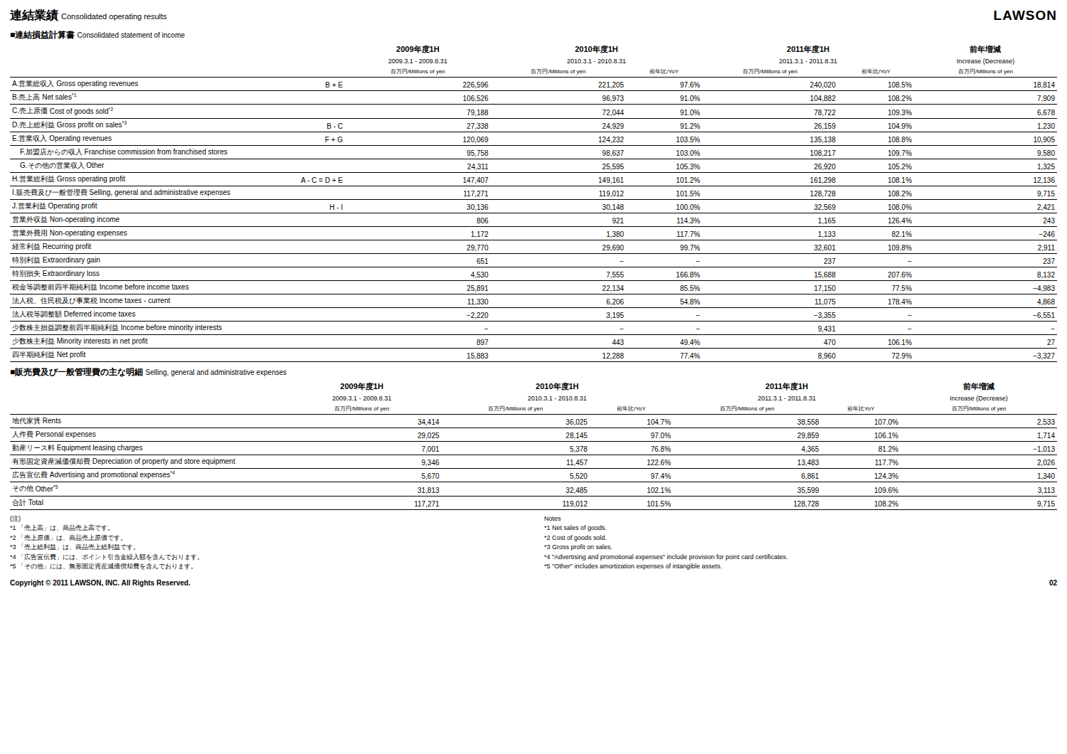連結業績Consolidated operating results
LAWSON
■連結損益計算書 Consolidated statement of income
| | | 2009年度1H | 2010年度1H | 2011年度1H | 前年増減 |
| --- | --- | --- | --- | --- | --- |
| | | 2009.3.1 - 2009.8.31 | 2010.3.1 - 2010.8.31 | 2011.3.1 - 2011.8.31 | Increase (Decrease) |
| | | 百万円/Millions of yen | 百万円/Millions of yen | 前年比/YoY | 百万円/Millions of yen | 前年比/YoY | 百万円/Millions of yen |
| A.営業総収入 Gross operating revenues | B + E | 226,596 | 221,205 | 97.6% | 240,020 | 108.5% | 18,814 |
| B.売上高 Net sales *1 | | 106,526 | 96,973 | 91.0% | 104,882 | 108.2% | 7,909 |
| C.売上原価 Cost of goods sold *2 | | 79,188 | 72,044 | 91.0% | 78,722 | 109.3% | 6,678 |
| D.売上総利益 Gross profit on sales *3 | B - C | 27,338 | 24,929 | 91.2% | 26,159 | 104.9% | 1,230 |
| E.営業収入 Operating revenues | F + G | 120,069 | 124,232 | 103.5% | 135,138 | 108.8% | 10,905 |
| F.加盟店からの収入 Franchise commission from franchised stores | | 95,758 | 98,637 | 103.0% | 108,217 | 109.7% | 9,580 |
| G.その他の営業収入 Other | | 24,311 | 25,595 | 105.3% | 26,920 | 105.2% | 1,325 |
| H.営業総利益 Gross operating profit | A - C = D + E | 147,407 | 149,161 | 101.2% | 161,298 | 108.1% | 12,136 |
| I.販売費及び一般管理費 Selling, general and administrative expenses | | 117,271 | 119,012 | 101.5% | 128,728 | 108.2% | 9,715 |
| J.営業利益 Operating profit | H - I | 30,136 | 30,148 | 100.0% | 32,569 | 108.0% | 2,421 |
| 営業外収益 Non-operating income | | 806 | 921 | 114.3% | 1,165 | 126.4% | 243 |
| 営業外費用 Non-operating expenses | | 1,172 | 1,380 | 117.7% | 1,133 | 82.1% | −246 |
| 経常利益 Recurring profit | | 29,770 | 29,690 | 99.7% | 32,601 | 109.8% | 2,911 |
| 特別利益 Extraordinary gain | | 651 | − | − | 237 | − | 237 |
| 特別損失 Extraordinary loss | | 4,530 | 7,555 | 166.8% | 15,688 | 207.6% | 8,132 |
| 税金等調整前四半期純利益 Income before income taxes | | 25,891 | 22,134 | 85.5% | 17,150 | 77.5% | −4,983 |
| 法人税、住民税及び事業税 Income taxes - current | | 11,330 | 6,206 | 54.8% | 11,075 | 178.4% | 4,868 |
| 法人税等調整額 Deferred income taxes | | −2,220 | 3,195 | − | −3,355 | − | −6,551 |
| 少数株主損益調整前四半期純利益 Income before minority interests | | − | − | − | 9,431 | − | − |
| 少数株主利益 Minority interests in net profit | | 897 | 443 | 49.4% | 470 | 106.1% | 27 |
| 四半期純利益 Net profit | | 15,883 | 12,288 | 77.4% | 8,960 | 72.9% | −3,327 |
■販売費及び一般管理費の主な明細 Selling, general and administrative expenses
| | 2009年度1H | 2010年度1H | 2011年度1H | 前年増減 |
| --- | --- | --- | --- | --- |
| | 2009.3.1 - 2009.8.31 | 2010.3.1 - 2010.8.31 | 2011.3.1 - 2011.8.31 | Increase (Decrease) |
| | 百万円/Millions of yen | 百万円/Millions of yen | 前年比/YoY | 百万円/Millions of yen | 前年比YoY | 百万円/Millions of yen |
| 地代家賃 Rents | 34,414 | 36,025 | 104.7% | 38,558 | 107.0% | 2,533 |
| 人件費 Personal expenses | 29,025 | 28,145 | 97.0% | 29,859 | 106.1% | 1,714 |
| 動産リース料 Equipment leasing charges | 7,001 | 5,378 | 76.8% | 4,365 | 81.2% | −1,013 |
| 有形固定資産減価償却費 Depreciation of property and store equipment | 9,346 | 11,457 | 122.6% | 13,483 | 117.7% | 2,026 |
| 広告宣伝費 Advertising and promotional expenses *4 | 5,670 | 5,520 | 97.4% | 6,861 | 124.3% | 1,340 |
| その他 Other *5 | 31,813 | 32,485 | 102.1% | 35,599 | 109.6% | 3,113 |
| 合計 Total | 117,271 | 119,012 | 101.5% | 128,728 | 108.2% | 9,715 |
(注)
*1 「売上高」は、商品売上高です。
*2 「売上原価」は、商品売上原価です。
*3 「売上総利益」は、商品売上総利益です。
*4 「広告宣伝費」には、ポイント引当金繰入額を含んでおります。
*5 「その他」には、無形固定資産減価償却費を含んでおります。
Notes
*1 Net sales of goods.
*2 Cost of goods sold.
*3 Gross profit on sales.
*4 "Advertising and promotional expenses" include provision for point card certificates.
*5 "Other" includes amortization expenses of intangible assets.
Copyright © 2011 LAWSON, INC. All Rights Reserved.
02